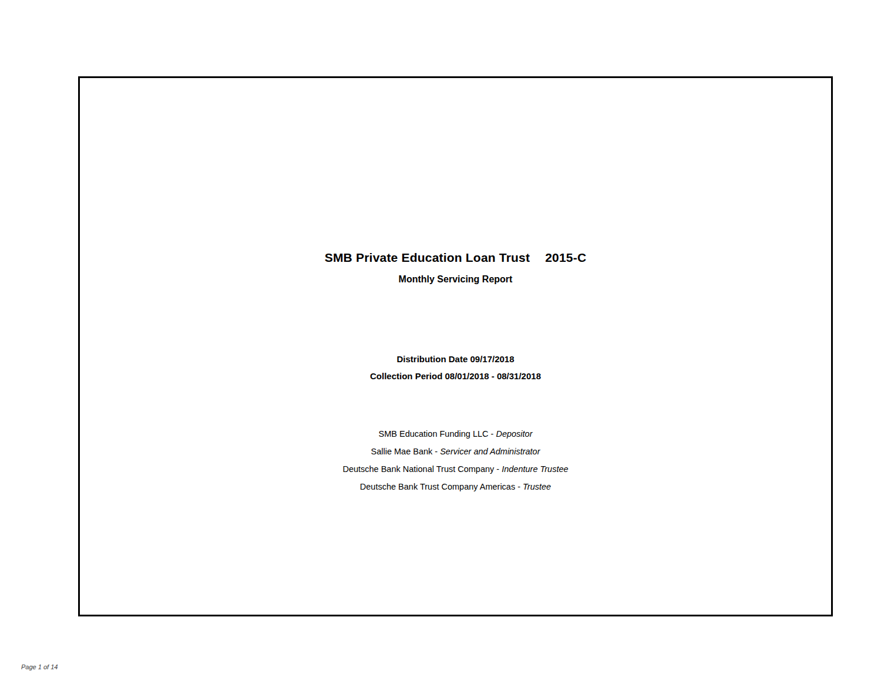SMB Private Education Loan Trust 2015-C
Monthly Servicing Report
Distribution Date 09/17/2018
Collection Period 08/01/2018 - 08/31/2018
SMB Education Funding LLC - Depositor
Sallie Mae Bank - Servicer and Administrator
Deutsche Bank National Trust Company - Indenture Trustee
Deutsche Bank Trust Company Americas - Trustee
Page 1 of 14